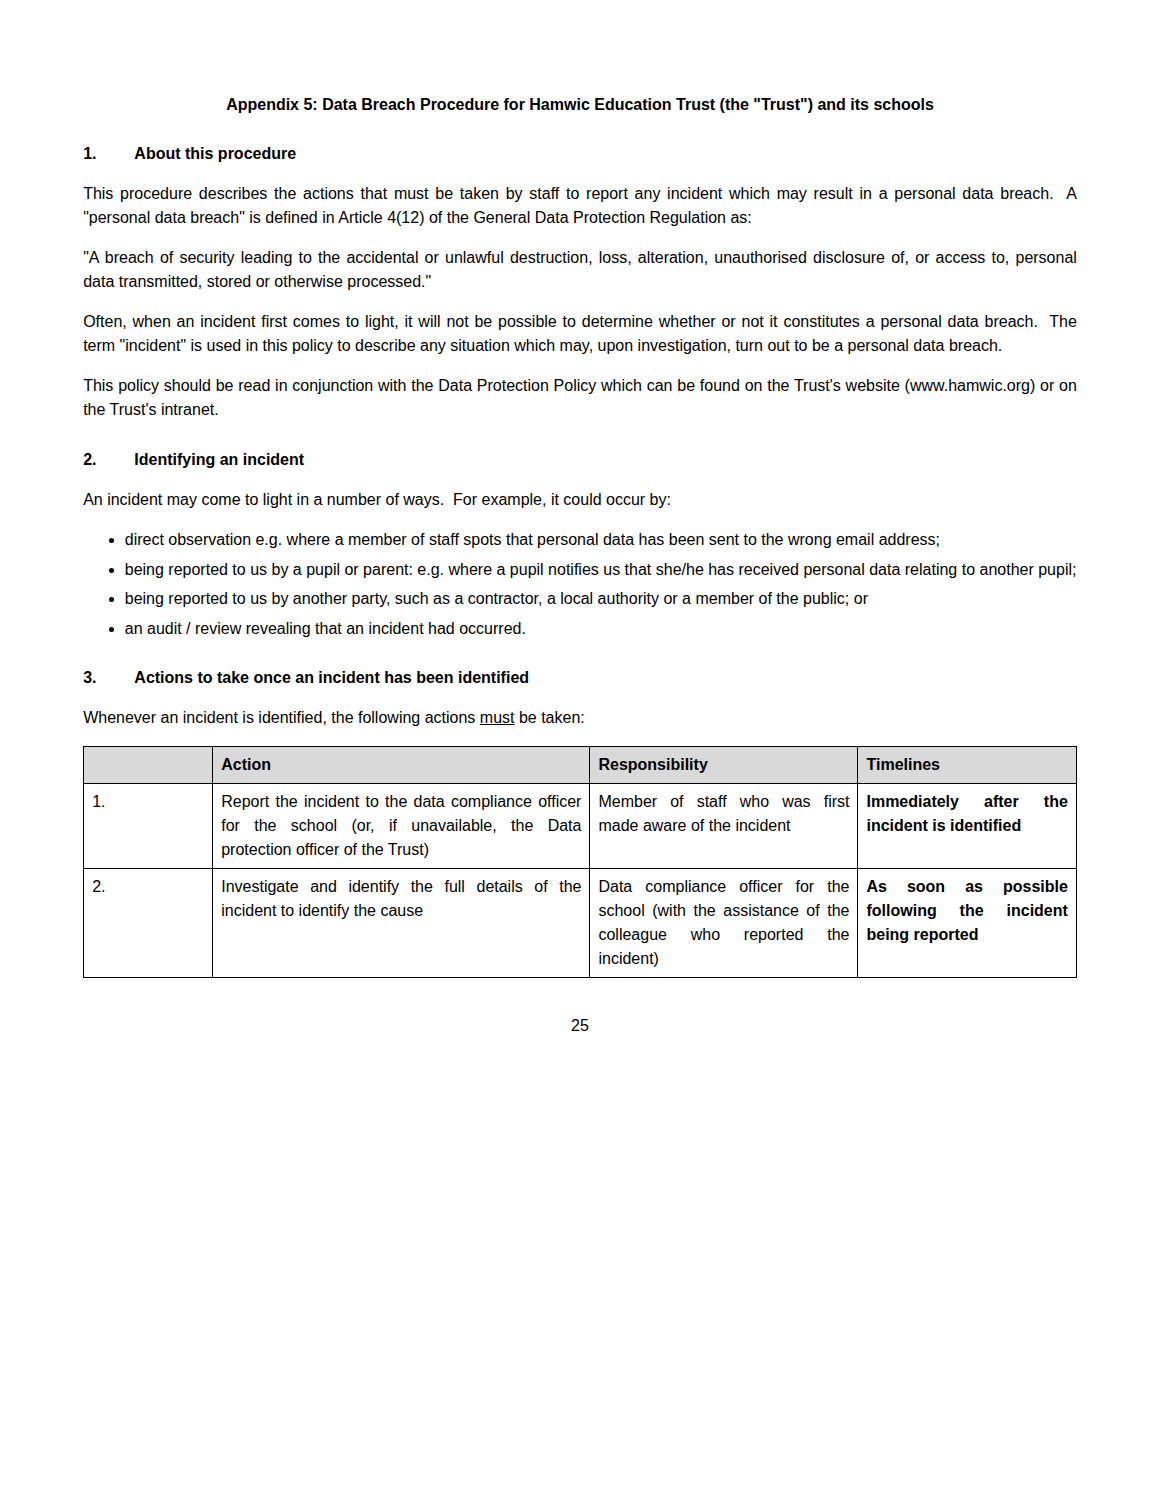Appendix 5: Data Breach Procedure for Hamwic Education Trust (the "Trust") and its schools
1. About this procedure
This procedure describes the actions that must be taken by staff to report any incident which may result in a personal data breach. A "personal data breach" is defined in Article 4(12) of the General Data Protection Regulation as:
"A breach of security leading to the accidental or unlawful destruction, loss, alteration, unauthorised disclosure of, or access to, personal data transmitted, stored or otherwise processed."
Often, when an incident first comes to light, it will not be possible to determine whether or not it constitutes a personal data breach. The term "incident" is used in this policy to describe any situation which may, upon investigation, turn out to be a personal data breach.
This policy should be read in conjunction with the Data Protection Policy which can be found on the Trust's website (www.hamwic.org) or on the Trust's intranet.
2. Identifying an incident
An incident may come to light in a number of ways. For example, it could occur by:
direct observation e.g. where a member of staff spots that personal data has been sent to the wrong email address;
being reported to us by a pupil or parent: e.g. where a pupil notifies us that she/he has received personal data relating to another pupil;
being reported to us by another party, such as a contractor, a local authority or a member of the public; or
an audit / review revealing that an incident had occurred.
3. Actions to take once an incident has been identified
Whenever an incident is identified, the following actions must be taken:
| | Action | Responsibility | Timelines |
| --- | --- | --- | --- |
| 1. | Report the incident to the data compliance officer for the school (or, if unavailable, the Data protection officer of the Trust) | Member of staff who was first made aware of the incident | Immediately after the incident is identified |
| 2. | Investigate and identify the full details of the incident to identify the cause | Data compliance officer for the school (with the assistance of the colleague who reported the incident) | As soon as possible following the incident being reported |
25